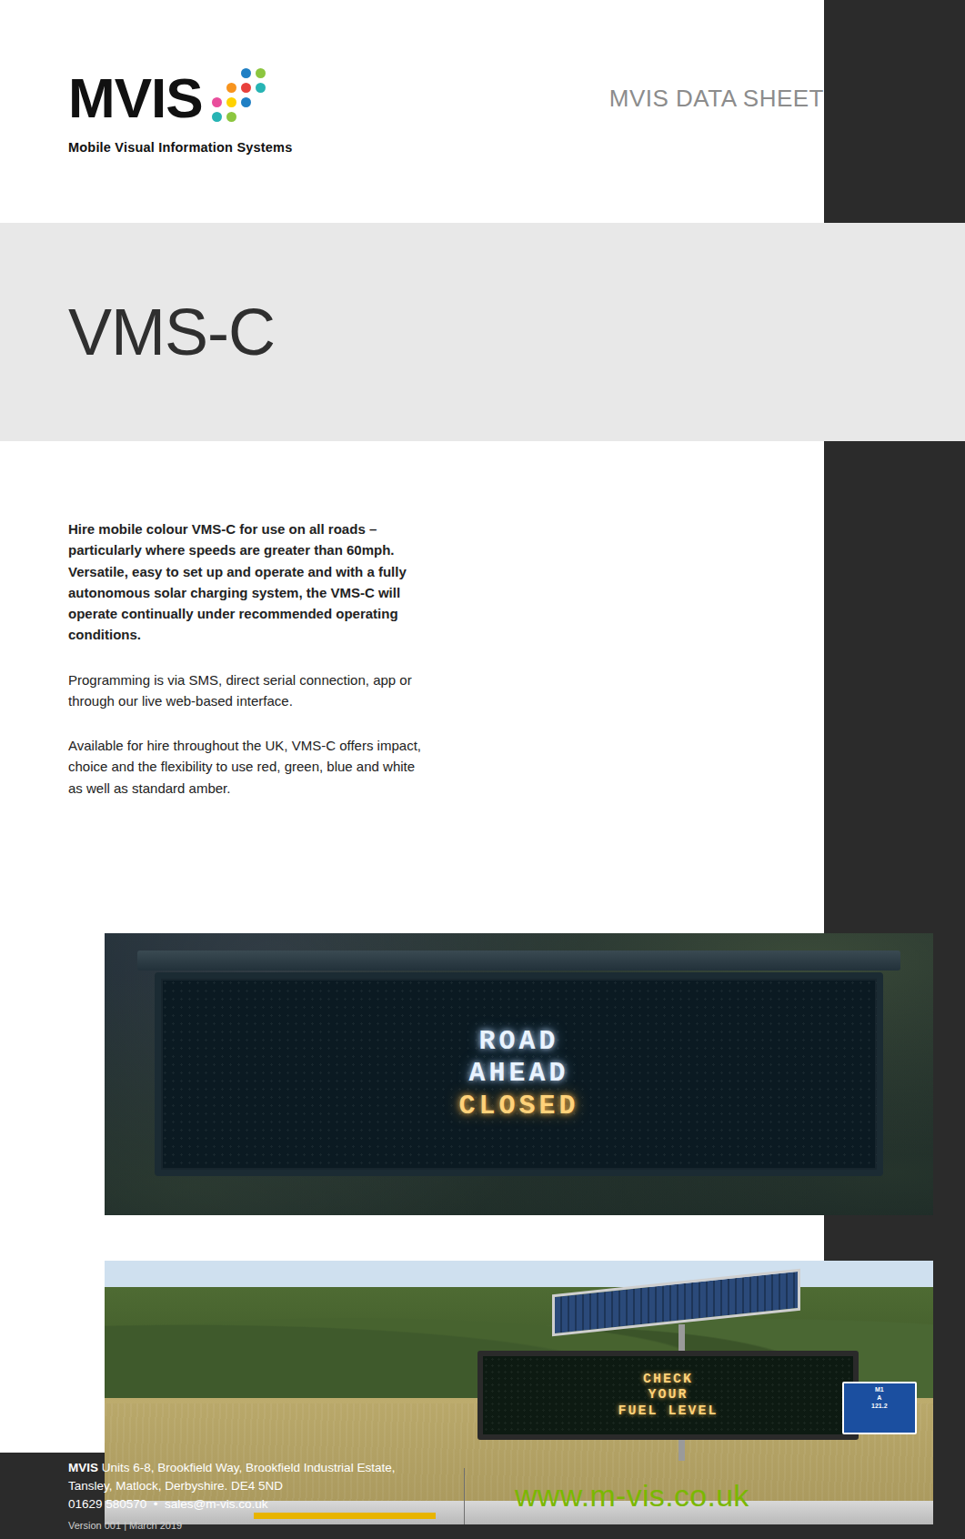MVIS
Mobile Visual Information Systems
MVIS DATA SHEET
VMS-C
Hire mobile colour VMS-C for use on all roads – particularly where speeds are greater than 60mph. Versatile, easy to set up and operate and with a fully autonomous solar charging system, the VMS-C will operate continually under recommended operating conditions.
Programming is via SMS, direct serial connection, app or through our live web-based interface.
Available for hire throughout the UK, VMS-C offers impact, choice and the flexibility to use red, green, blue and white as well as standard amber.
ROAD AHEAD CLOSED
CHECK YOUR FUEL LEVEL
M1
A
121.2
MVIS Units 6-8, Brookfield Way, Brookfield Industrial Estate, Tansley, Matlock, Derbyshire. DE4 5ND
01629 580570 • sales@m-vis.co.uk
Version 001 | March 2019
www.m-vis.co.uk